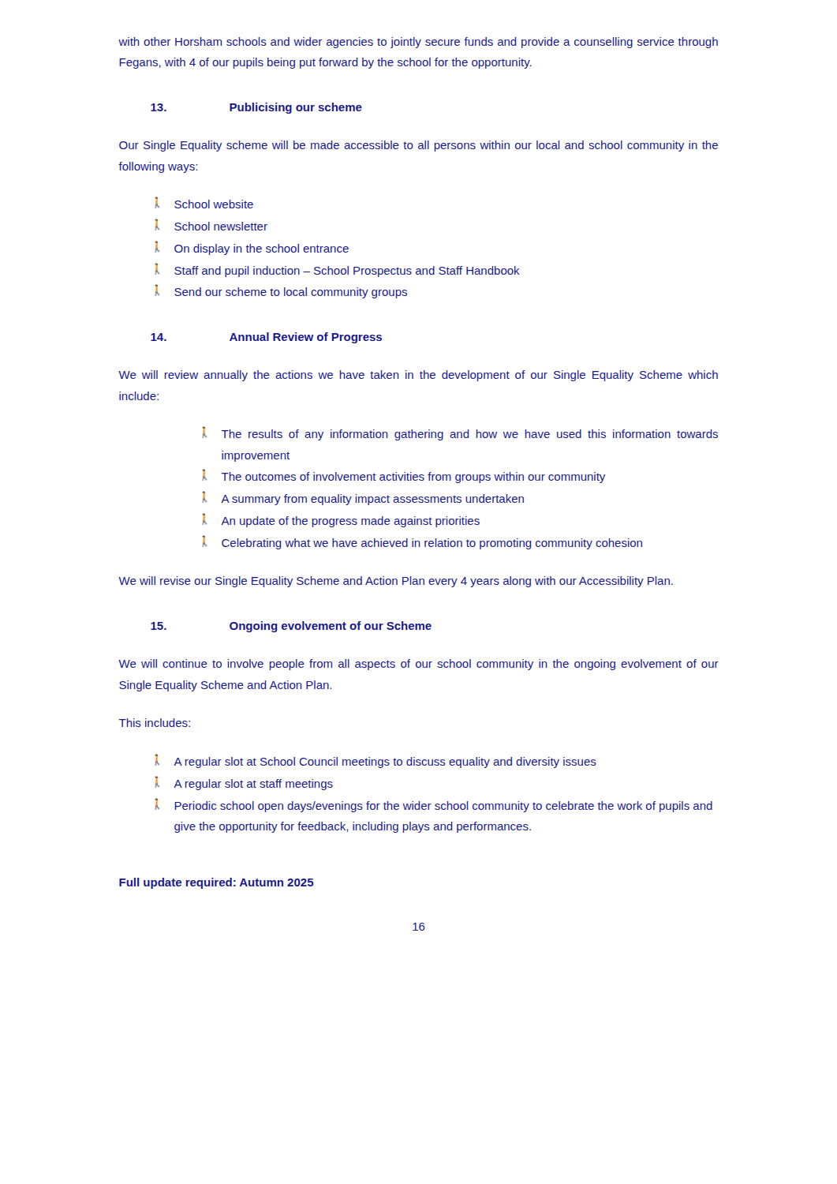with other Horsham schools and wider agencies to jointly secure funds and provide a counselling service through Fegans, with 4 of our pupils being put forward by the school for the opportunity.
13. Publicising our scheme
Our Single Equality scheme will be made accessible to all persons within our local and school community in the following ways:
School website
School newsletter
On display in the school entrance
Staff and pupil induction – School Prospectus and Staff Handbook
Send our scheme to local community groups
14. Annual Review of Progress
We will review annually the actions we have taken in the development of our Single Equality Scheme which include:
The results of any information gathering and how we have used this information towards improvement
The outcomes of involvement activities from groups within our community
A summary from equality impact assessments undertaken
An update of the progress made against priorities
Celebrating what we have achieved in relation to promoting community cohesion
We will revise our Single Equality Scheme and Action Plan every 4 years along with our Accessibility Plan.
15. Ongoing evolvement of our Scheme
We will continue to involve people from all aspects of our school community in the ongoing evolvement of our Single Equality Scheme and Action Plan.
This includes:
A regular slot at School Council meetings to discuss equality and diversity issues
A regular slot at staff meetings
Periodic school open days/evenings for the wider school community to celebrate the work of pupils and give the opportunity for feedback, including plays and performances.
Full update required: Autumn 2025
16